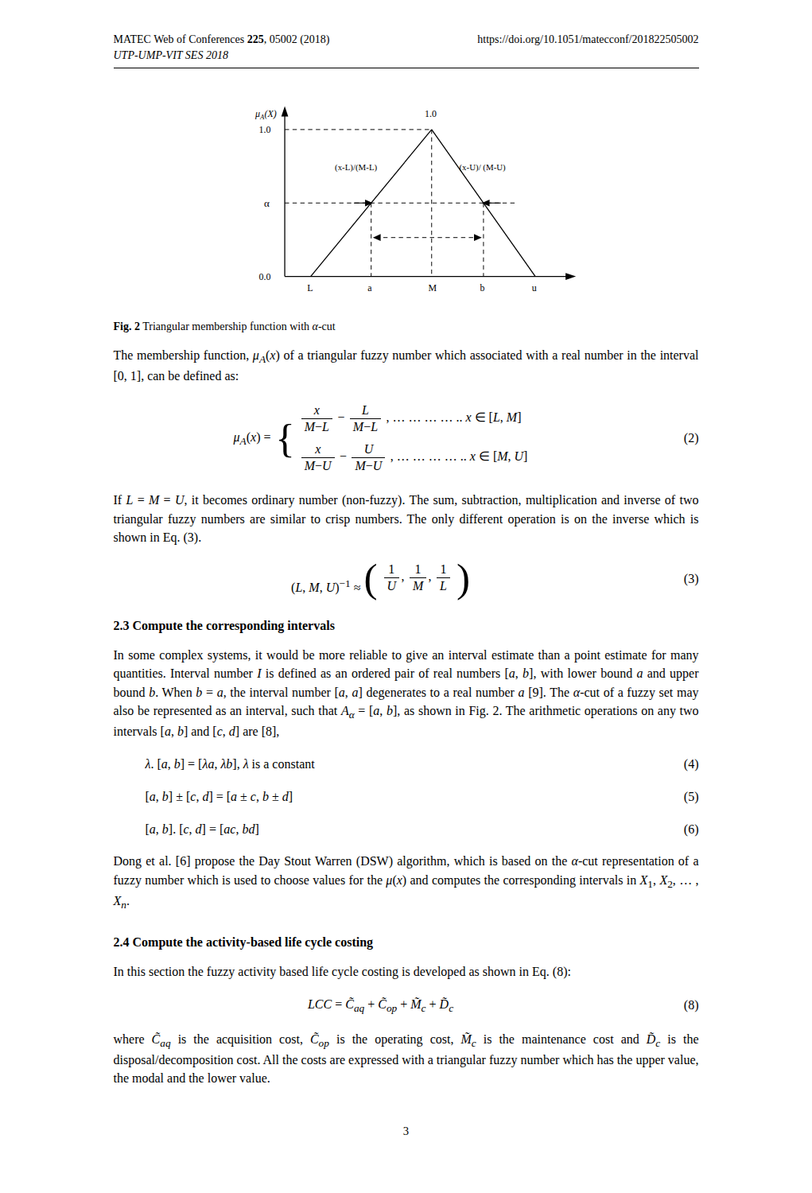MATEC Web of Conferences 225, 05002 (2018)
UTP-UMP-VIT SES 2018
https://doi.org/10.1051/matecconf/201822505002
μA(X) 1.0 α 0.0 1.0 L a M b u (x-L)/(M-L) (x-U)/ (M-U)
Fig. 2 Triangular membership function with α-cut
The membership function, μA(x) of a triangular fuzzy number which associated with a real number in the interval [0, 1], can be defined as:
μA(x) = {
xM−L − LM−L , … … … … .. x ∈ [L, M]
xM−U − UM−U , … … … … .. x ∈ [M, U]
(2)
If L = M = U, it becomes ordinary number (non-fuzzy). The sum, subtraction, multiplication and inverse of two triangular fuzzy numbers are similar to crisp numbers. The only different operation is on the inverse which is shown in Eq. (3).
(L, M, U)−1 ≈ ( 1 U, 1 M, 1 L )
(3)
2.3 Compute the corresponding intervals
In some complex systems, it would be more reliable to give an interval estimate than a point estimate for many quantities. Interval number I is defined as an ordered pair of real numbers [a, b], with lower bound a and upper bound b. When b = a, the interval number [a, a] degenerates to a real number a [9]. The α-cut of a fuzzy set may also be represented as an interval, such that Aα = [a, b], as shown in Fig. 2. The arithmetic operations on any two intervals [a, b] and [c, d] are [8],
λ. [a, b] = [λa, λb], λ is a constant
(4)
[a, b] ± [c, d] = [a ± c, b ± d]
(5)
[a, b]. [c, d] = [ac, bd]
(6)
Dong et al. [6] propose the Day Stout Warren (DSW) algorithm, which is based on the α-cut representation of a fuzzy number which is used to choose values for the μ(x) and computes the corresponding intervals in X1, X2, … , Xn.
2.4 Compute the activity-based life cycle costing
In this section the fuzzy activity based life cycle costing is developed as shown in Eq. (8):
LCC = C̃aq + C̃op + M̃c + D̃c
(8)
where C̃aq is the acquisition cost, C̃op is the operating cost, M̃c is the maintenance cost and D̃c is the disposal/decomposition cost. All the costs are expressed with a triangular fuzzy number which has the upper value, the modal and the lower value.
3